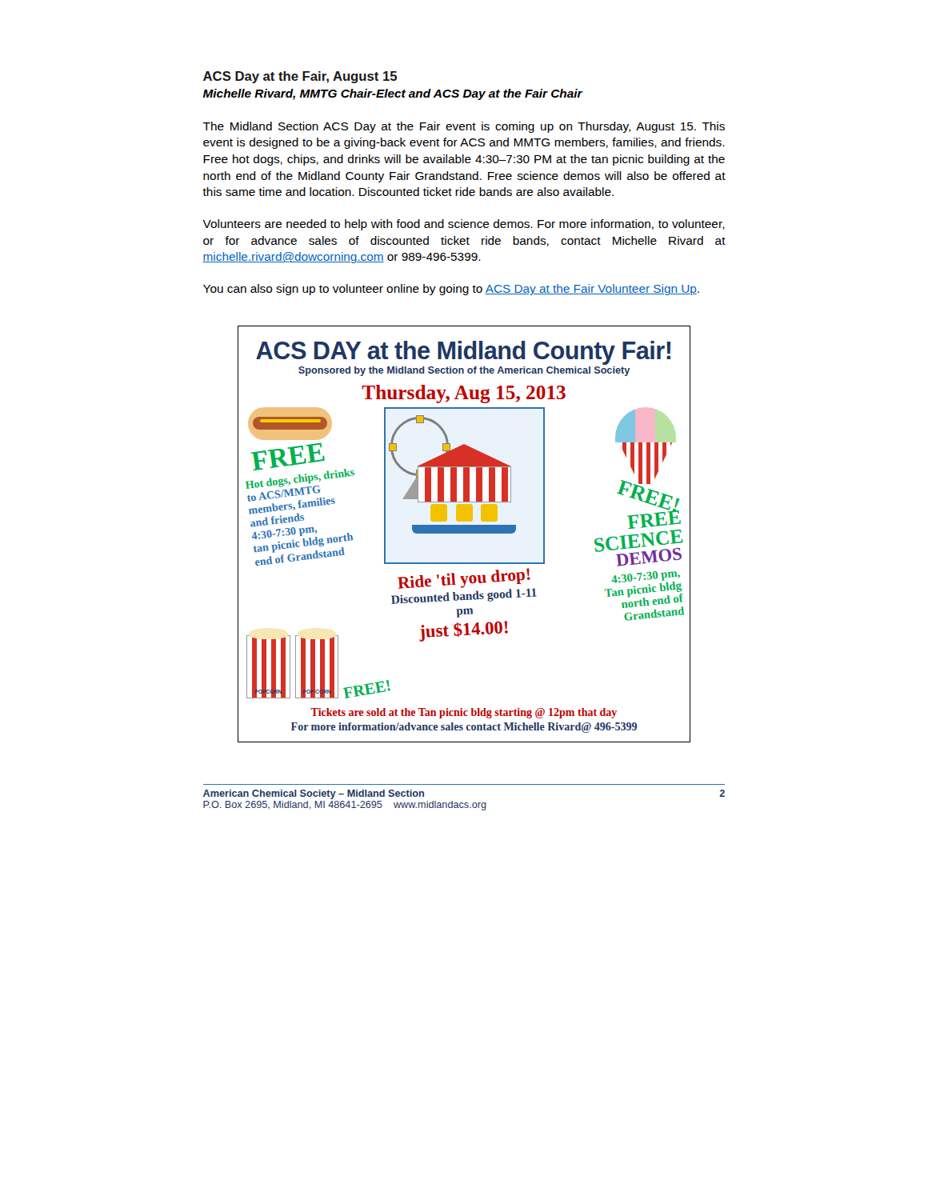ACS Day at the Fair, August 15
Michelle Rivard, MMTG Chair-Elect and ACS Day at the Fair Chair
The Midland Section ACS Day at the Fair event is coming up on Thursday, August 15. This event is designed to be a giving-back event for ACS and MMTG members, families, and friends. Free hot dogs, chips, and drinks will be available 4:30–7:30 PM at the tan picnic building at the north end of the Midland County Fair Grandstand. Free science demos will also be offered at this same time and location. Discounted ticket ride bands are also available.
Volunteers are needed to help with food and science demos. For more information, to volunteer, or for advance sales of discounted ticket ride bands, contact Michelle Rivard at michelle.rivard@dowcorning.com or 989-496-5399.
You can also sign up to volunteer online by going to ACS Day at the Fair Volunteer Sign Up.
ACS DAY at the Midland County Fair!
Sponsored by the Midland Section of the American Chemical Society
Thursday, Aug 15, 2013
FREE
Hot dogs, chips, drinks
to ACS/MMTG
members, families
and friends
4:30-7:30 pm,
tan picnic bldg north
end of Grandstand
Ride 'til you drop!
Discounted bands good 1-11 pm
just $14.00!
FREE!
FREE
SCIENCE
DEMOS
4:30-7:30 pm,
Tan picnic bldg
north end of
Grandstand
POPCORN POP CORN FREE!
Tickets are sold at the Tan picnic bldg starting @ 12pm that day
For more information/advance sales contact Michelle Rivard@ 496-5399
American Chemical Society – Midland Section 2
P.O. Box 2695, Midland, MI 48641-2695 www.midlandacs.org